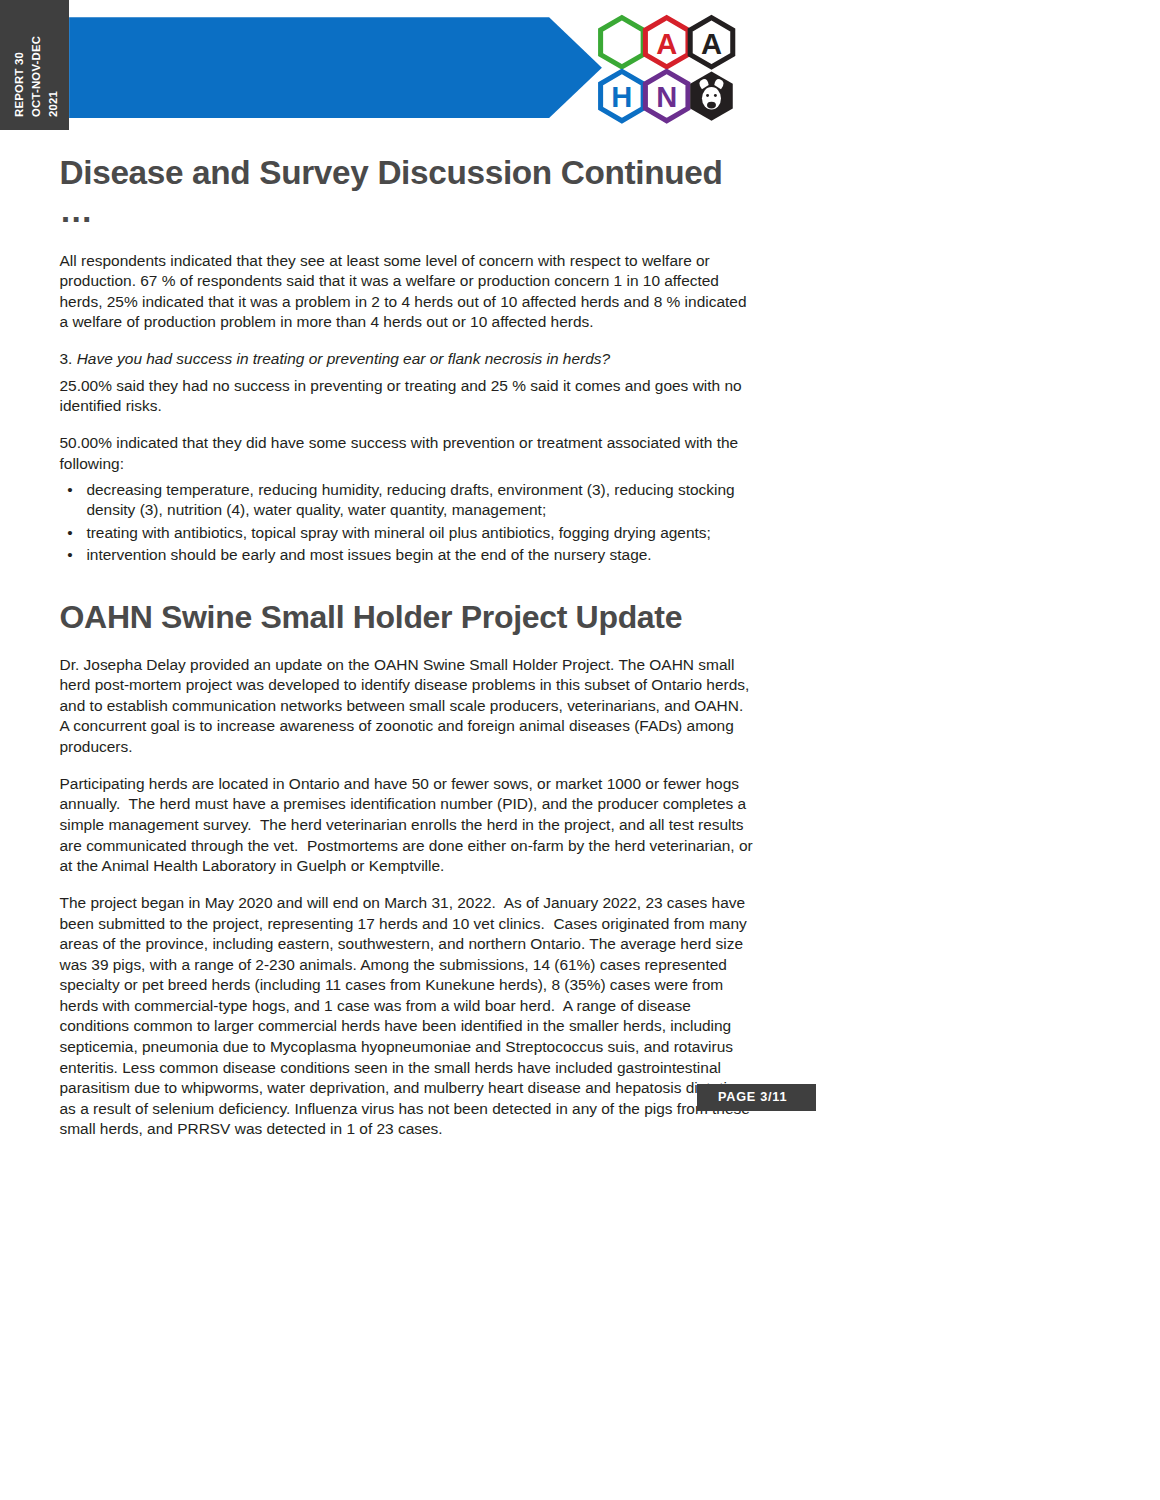REPORT 30 OCT-NOV-DEC 2021
A A H N
Disease and Survey Discussion Continued …
All respondents indicated that they see at least some level of concern with respect to welfare or production. 67 % of respondents said that it was a welfare or production concern 1 in 10 affected herds, 25% indicated that it was a problem in 2 to 4 herds out of 10 affected herds and 8 % indicated a welfare of production problem in more than 4 herds out or 10 affected herds.
3. Have you had success in treating or preventing ear or flank necrosis in herds?
25.00% said they had no success in preventing or treating and 25 % said it comes and goes with no identified risks.
50.00% indicated that they did have some success with prevention or treatment associated with the following:
decreasing temperature, reducing humidity, reducing drafts, environment (3), reducing stocking density (3), nutrition (4), water quality, water quantity, management;
treating with antibiotics, topical spray with mineral oil plus antibiotics, fogging drying agents;
intervention should be early and most issues begin at the end of the nursery stage.
OAHN Swine Small Holder Project Update
Dr. Josepha Delay provided an update on the OAHN Swine Small Holder Project. The OAHN small herd post-mortem project was developed to identify disease problems in this subset of Ontario herds, and to establish communication networks between small scale producers, veterinarians, and OAHN. A concurrent goal is to increase awareness of zoonotic and foreign animal diseases (FADs) among producers.
Participating herds are located in Ontario and have 50 or fewer sows, or market 1000 or fewer hogs annually. The herd must have a premises identification number (PID), and the producer completes a simple management survey. The herd veterinarian enrolls the herd in the project, and all test results are communicated through the vet. Postmortems are done either on-farm by the herd veterinarian, or at the Animal Health Laboratory in Guelph or Kemptville.
The project began in May 2020 and will end on March 31, 2022. As of January 2022, 23 cases have been submitted to the project, representing 17 herds and 10 vet clinics. Cases originated from many areas of the province, including eastern, southwestern, and northern Ontario. The average herd size was 39 pigs, with a range of 2-230 animals. Among the submissions, 14 (61%) cases represented specialty or pet breed herds (including 11 cases from Kunekune herds), 8 (35%) cases were from herds with commercial-type hogs, and 1 case was from a wild boar herd. A range of disease conditions common to larger commercial herds have been identified in the smaller herds, including septicemia, pneumonia due to Mycoplasma hyopneumoniae and Streptococcus suis, and rotavirus enteritis. Less common disease conditions seen in the small herds have included gastrointestinal parasitism due to whipworms, water deprivation, and mulberry heart disease and hepatosis dietetica as a result of selenium deficiency. Influenza virus has not been detected in any of the pigs from these small herds, and PRRSV was detected in 1 of 23 cases.
PAGE 3/11